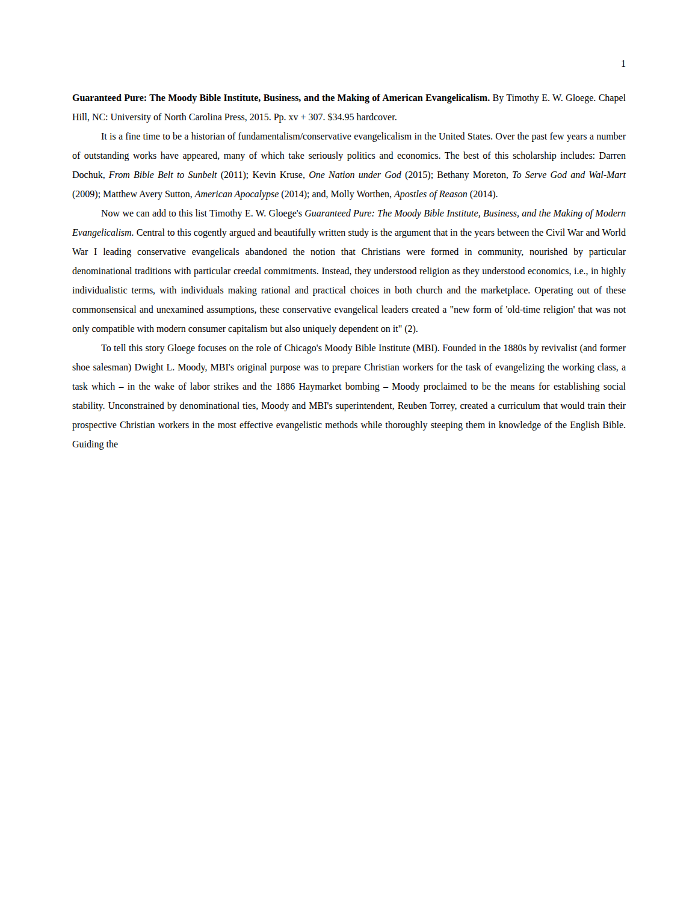1
Guaranteed Pure: The Moody Bible Institute, Business, and the Making of American Evangelicalism. By Timothy E. W. Gloege. Chapel Hill, NC: University of North Carolina Press, 2015. Pp. xv + 307. $34.95 hardcover.
It is a fine time to be a historian of fundamentalism/conservative evangelicalism in the United States. Over the past few years a number of outstanding works have appeared, many of which take seriously politics and economics. The best of this scholarship includes: Darren Dochuk, From Bible Belt to Sunbelt (2011); Kevin Kruse, One Nation under God (2015); Bethany Moreton, To Serve God and Wal-Mart (2009); Matthew Avery Sutton, American Apocalypse (2014); and, Molly Worthen, Apostles of Reason (2014).
Now we can add to this list Timothy E. W. Gloege's Guaranteed Pure: The Moody Bible Institute, Business, and the Making of Modern Evangelicalism. Central to this cogently argued and beautifully written study is the argument that in the years between the Civil War and World War I leading conservative evangelicals abandoned the notion that Christians were formed in community, nourished by particular denominational traditions with particular creedal commitments. Instead, they understood religion as they understood economics, i.e., in highly individualistic terms, with individuals making rational and practical choices in both church and the marketplace. Operating out of these commonsensical and unexamined assumptions, these conservative evangelical leaders created a "new form of 'old-time religion' that was not only compatible with modern consumer capitalism but also uniquely dependent on it" (2).
To tell this story Gloege focuses on the role of Chicago's Moody Bible Institute (MBI). Founded in the 1880s by revivalist (and former shoe salesman) Dwight L. Moody, MBI's original purpose was to prepare Christian workers for the task of evangelizing the working class, a task which – in the wake of labor strikes and the 1886 Haymarket bombing – Moody proclaimed to be the means for establishing social stability. Unconstrained by denominational ties, Moody and MBI's superintendent, Reuben Torrey, created a curriculum that would train their prospective Christian workers in the most effective evangelistic methods while thoroughly steeping them in knowledge of the English Bible. Guiding the